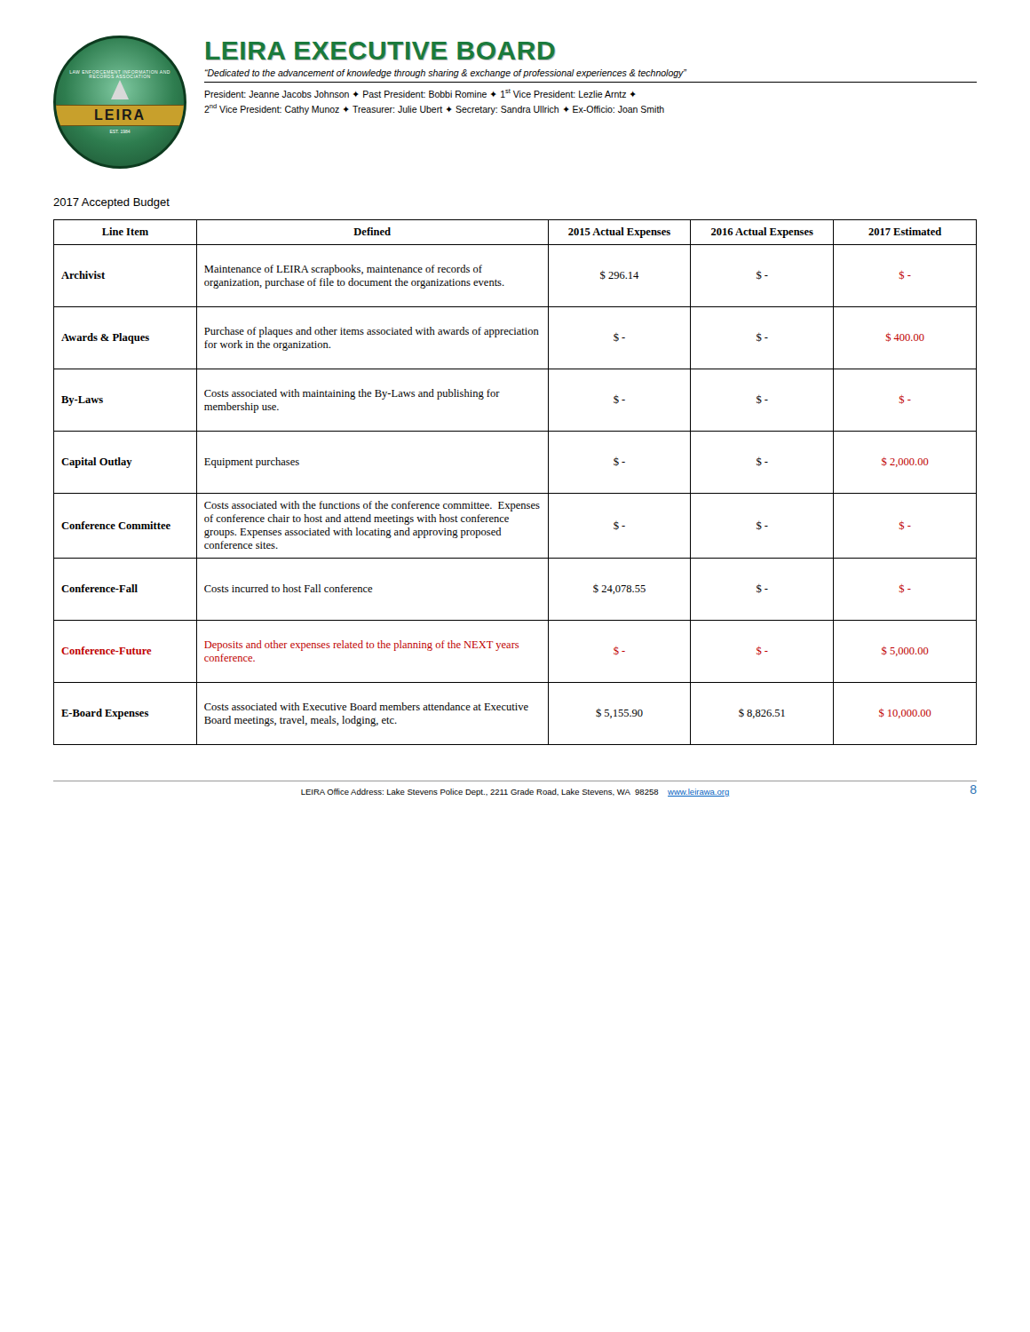LAW ENFORCEMENT INFORMATION AND RECORDS ASSOCIATION
LEIRA
EST. 1984
LEIRA EXECUTIVE BOARD
“Dedicated to the advancement of knowledge through sharing & exchange of professional experiences & technology”
President: Jeanne Jacobs Johnson ✦ Past President: Bobbi Romine ✦ 1st Vice President: Lezlie Arntz ✦
2nd Vice President: Cathy Munoz ✦ Treasurer: Julie Ubert ✦ Secretary: Sandra Ullrich ✦ Ex-Officio: Joan Smith
2017 Accepted Budget
| Line Item | Defined | 2015 Actual Expenses | 2016 Actual Expenses | 2017 Estimated |
| --- | --- | --- | --- | --- |
| Archivist | Maintenance of LEIRA scrapbooks, maintenance of records of organization, purchase of file to document the organizations events. | $ 296.14 | $ - | $ - |
| Awards & Plaques | Purchase of plaques and other items associated with awards of appreciation for work in the organization. | $ - | $ - | $ 400.00 |
| By-Laws | Costs associated with maintaining the By-Laws and publishing for membership use. | $ - | $ - | $ - |
| Capital Outlay | Equipment purchases | $ - | $ - | $ 2,000.00 |
| Conference Committee | Costs associated with the functions of the conference committee. Expenses of conference chair to host and attend meetings with host conference groups. Expenses associated with locating and approving proposed conference sites. | $ - | $ - | $ - |
| Conference-Fall | Costs incurred to host Fall conference | $ 24,078.55 | $ - | $ - |
| Conference-Future | Deposits and other expenses related to the planning of the NEXT years conference. | $ - | $ - | $ 5,000.00 |
| E-Board Expenses | Costs associated with Executive Board members attendance at Executive Board meetings, travel, meals, lodging, etc. | $ 5,155.90 | $ 8,826.51 | $ 10,000.00 |
LEIRA Office Address: Lake Stevens Police Dept., 2211 Grade Road, Lake Stevens, WA 98258 www.leirawa.org 8